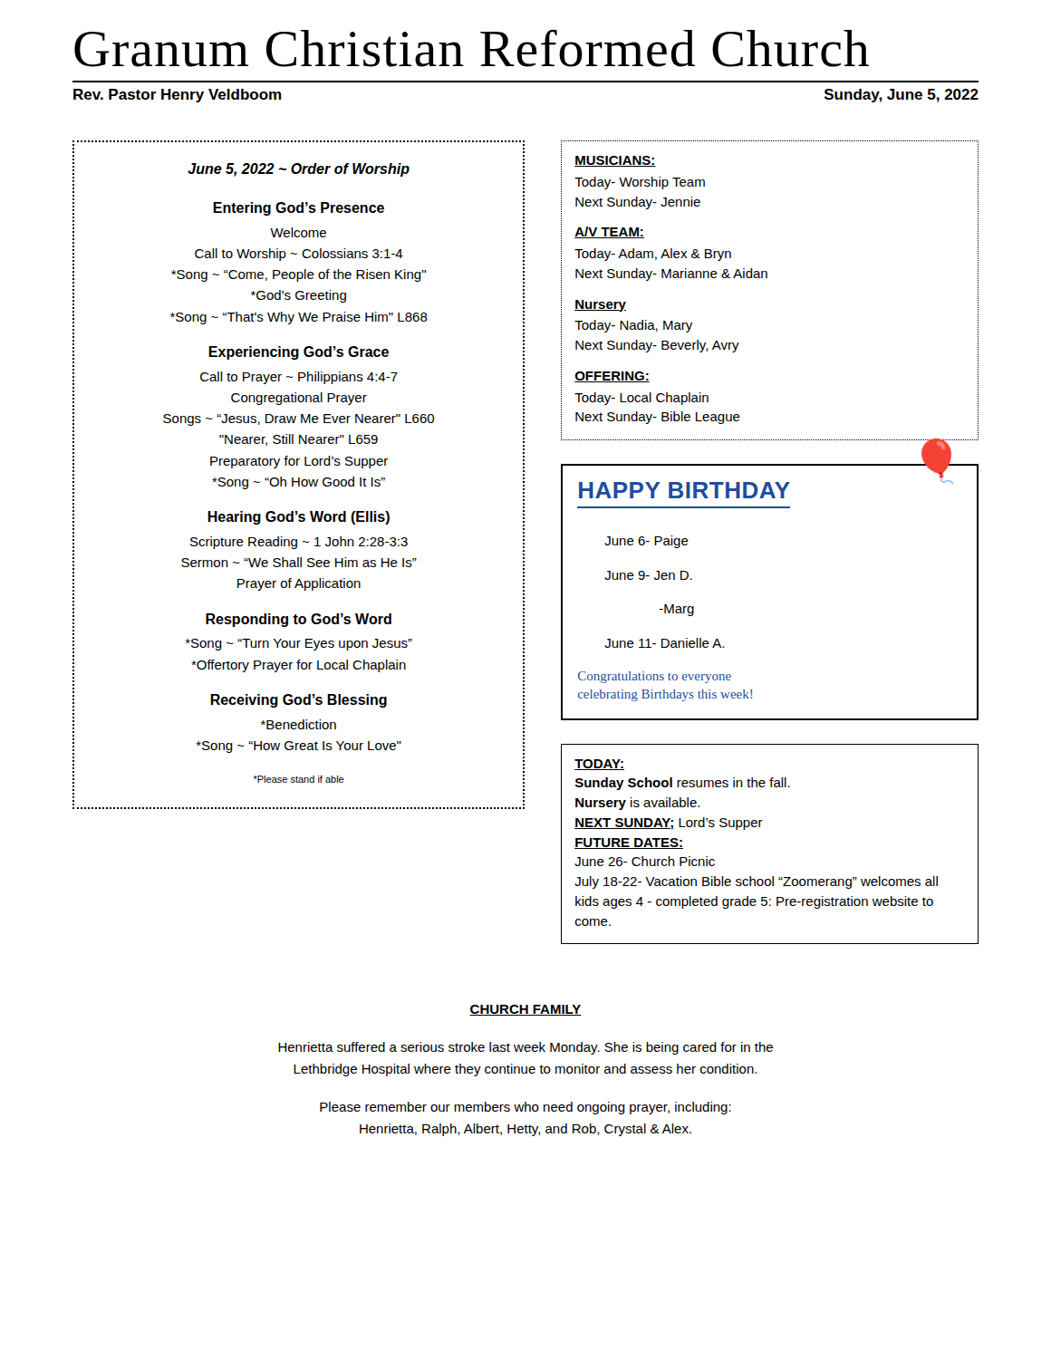Granum Christian Reformed Church
Rev. Pastor Henry Veldboom Sunday, June 5, 2022
June 5, 2022 ~ Order of Worship
Entering God’s Presence
Welcome
Call to Worship ~ Colossians 3:1-4
*Song ~ “Come, People of the Risen King"
*God's Greeting
*Song ~ “That's Why We Praise Him" L868
Experiencing God’s Grace
Call to Prayer ~ Philippians 4:4-7
Congregational Prayer
Songs ~ “Jesus, Draw Me Ever Nearer" L660
"Nearer, Still Nearer" L659
Preparatory for Lord’s Supper
*Song ~ “Oh How Good It Is”
Hearing God’s Word (Ellis)
Scripture Reading ~ 1 John 2:28-3:3
Sermon ~ “We Shall See Him as He Is”
Prayer of Application
Responding to God’s Word
*Song ~ “Turn Your Eyes upon Jesus”
*Offertory Prayer for Local Chaplain
Receiving God’s Blessing
*Benediction
*Song ~ “How Great Is Your Love"
*Please stand if able
MUSICIANS:
Today- Worship Team
Next Sunday- Jennie
A/V TEAM:
Today- Adam, Alex & Bryn
Next Sunday- Marianne & Aidan
Nursery
Today- Nadia, Mary
Next Sunday- Beverly, Avry
OFFERING:
Today- Local Chaplain
Next Sunday- Bible League
HAPPY BIRTHDAY
🎈
June 6- Paige
June 9- Jen D.
-Marg
June 11- Danielle A.
Congratulations to everyone
celebrating Birthdays this week!
TODAY:
Sunday School resumes in the fall.
Nursery is available.
NEXT SUNDAY; Lord’s Supper
FUTURE DATES:
June 26- Church Picnic
July 18-22- Vacation Bible school “Zoomerang” welcomes all kids ages 4 - completed grade 5: Pre-registration website to come.
CHURCH FAMILY
Henrietta suffered a serious stroke last week Monday. She is being cared for in the
Lethbridge Hospital where they continue to monitor and assess her condition.
Please remember our members who need ongoing prayer, including:
Henrietta, Ralph, Albert, Hetty, and Rob, Crystal & Alex.